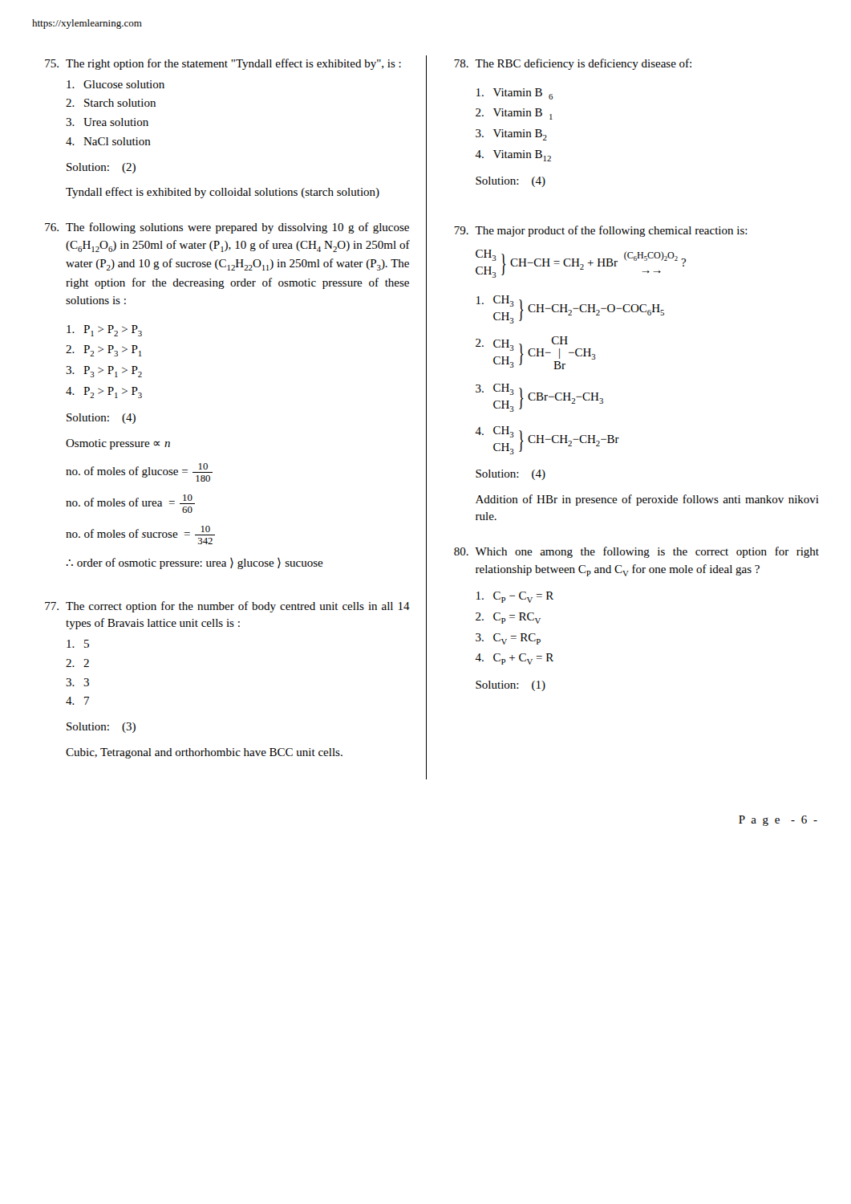https://xylemlearning.com
75.
The right option for the statement "Tyndall effect is exhibited by", is :
1. Glucose solution
2. Starch solution
3. Urea solution
4. NaCl solution
Solution:(2)
Tyndall effect is exhibited by colloidal solutions (starch solution)
76.
The following solutions were prepared by dissolving 10 g of glucose (C6H12O6) in 250ml of water (P1), 10 g of urea (CH4 N2O) in 250ml of water (P2) and 10 g of sucrose (C12H22O11) in 250ml of water (P3). The right option for the decreasing order of osmotic pressure of these solutions is :
1. P1 > P2 > P3
2. P2 > P3 > P1
3. P3 > P1 > P2
4. P2 > P1 > P3
Solution:(4)
Osmotic pressure ∝ n
no. of moles of glucose = 10180
no. of moles of urea = 1060
no. of moles of sucrose = 10342
∴ order of osmotic pressure: urea ⟩ glucose ⟩ sucuose
77.
The correct option for the number of body centred unit cells in all 14 types of Bravais lattice unit cells is :
1. 5
2. 2
3. 3
4. 7
Solution:(3)
Cubic, Tetragonal and orthorhombic have BCC unit cells.
78.
The RBC deficiency is deficiency disease of:
1. Vitamin B 6
2. Vitamin B 1
3. Vitamin B2
4. Vitamin B12
Solution:(4)
79.
The major product of the following chemical reaction is:
CH3
CH3}CH−CH = CH2 + HBr (C6H5CO)2O2→→?
1. CH3
CH3}CH−CH2−CH2−O−COC6H5
2. CH3
CH3}CH−CH|Br−CH3
3. CH3
CH3}CBr−CH2−CH3
4. CH3
CH3}CH−CH2−CH2−Br
Solution:(4)
Addition of HBr in presence of peroxide follows anti mankov nikovi rule.
80.
Which one among the following is the correct option for right relationship between CP and CV for one mole of ideal gas ?
1. CP − CV = R
2. CP = RCV
3. CV = RCP
4. CP + CV = R
Solution:(1)
P a g e - 6 -